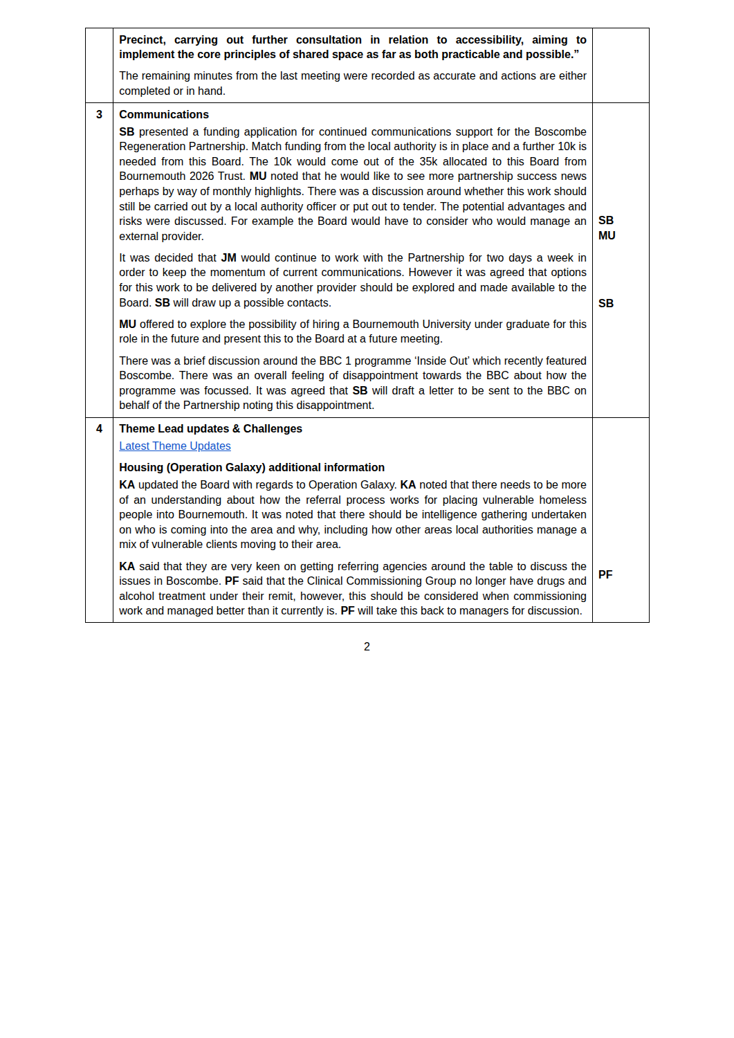| | Precinct, carrying out further consultation in relation to accessibility, aiming to implement the core principles of shared space as far as both practicable and possible.” The remaining minutes from the last meeting were recorded as accurate and actions are either completed or in hand. | |
| 3 | Communications SB presented a funding application for continued communications support for the Boscombe Regeneration Partnership. Match funding from the local authority is in place and a further 10k is needed from this Board. The 10k would come out of the 35k allocated to this Board from Bournemouth 2026 Trust. MU noted that he would like to see more partnership success news perhaps by way of monthly highlights. There was a discussion around whether this work should still be carried out by a local authority officer or put out to tender. The potential advantages and risks were discussed. For example the Board would have to consider who would manage an external provider. It was decided that JM would continue to work with the Partnership for two days a week in order to keep the momentum of current communications. However it was agreed that options for this work to be delivered by another provider should be explored and made available to the Board. SB will draw up a possible contacts. MU offered to explore the possibility of hiring a Bournemouth University under graduate for this role in the future and present this to the Board at a future meeting. There was a brief discussion around the BBC 1 programme ‘Inside Out’ which recently featured Boscombe. There was an overall feeling of disappointment towards the BBC about how the programme was focussed. It was agreed that SB will draft a letter to be sent to the BBC on behalf of the Partnership noting this disappointment. | SB MU SB |
| 4 | Theme Lead updates & Challenges Latest Theme Updates Housing (Operation Galaxy) additional information KA updated the Board with regards to Operation Galaxy. KA noted that there needs to be more of an understanding about how the referral process works for placing vulnerable homeless people into Bournemouth. It was noted that there should be intelligence gathering undertaken on who is coming into the area and why, including how other areas local authorities manage a mix of vulnerable clients moving to their area. KA said that they are very keen on getting referring agencies around the table to discuss the issues in Boscombe. PF said that the Clinical Commissioning Group no longer have drugs and alcohol treatment under their remit, however, this should be considered when commissioning work and managed better than it currently is. PF will take this back to managers for discussion. | PF |
2